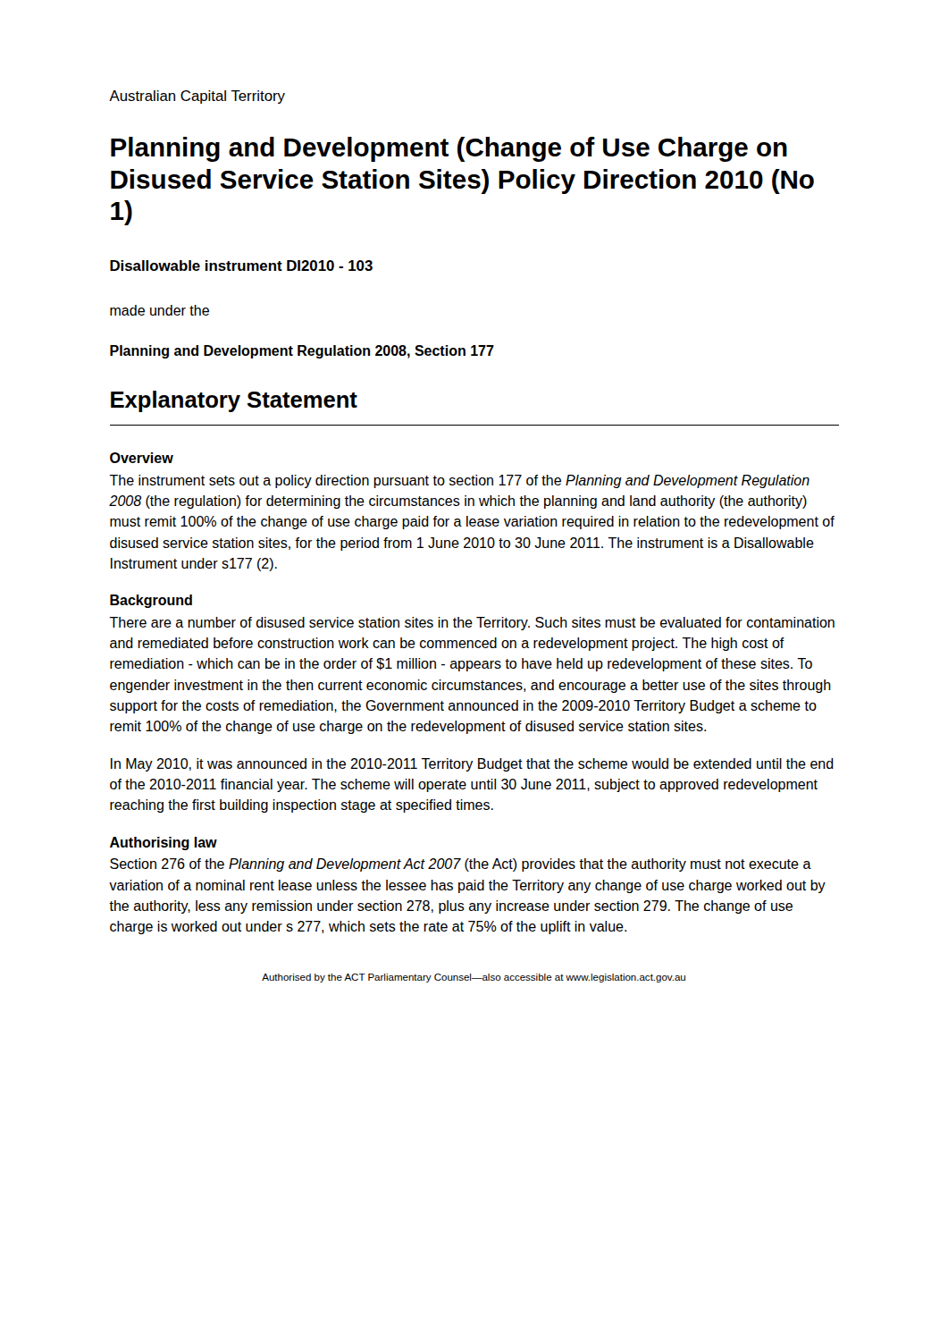Australian Capital Territory
Planning and Development (Change of Use Charge on Disused Service Station Sites) Policy Direction 2010 (No 1)
Disallowable instrument DI2010 - 103
made under the
Planning and Development Regulation 2008, Section 177
Explanatory Statement
Overview
The instrument sets out a policy direction pursuant to section 177 of the Planning and Development Regulation 2008 (the regulation) for determining the circumstances in which the planning and land authority (the authority) must remit 100% of the change of use charge paid for a lease variation required in relation to the redevelopment of disused service station sites, for the period from 1 June 2010 to 30 June 2011. The instrument is a Disallowable Instrument under s177 (2).
Background
There are a number of disused service station sites in the Territory. Such sites must be evaluated for contamination and remediated before construction work can be commenced on a redevelopment project. The high cost of remediation - which can be in the order of $1 million - appears to have held up redevelopment of these sites. To engender investment in the then current economic circumstances, and encourage a better use of the sites through support for the costs of remediation, the Government announced in the 2009-2010 Territory Budget a scheme to remit 100% of the change of use charge on the redevelopment of disused service station sites.
In May 2010, it was announced in the 2010-2011 Territory Budget that the scheme would be extended until the end of the 2010-2011 financial year. The scheme will operate until 30 June 2011, subject to approved redevelopment reaching the first building inspection stage at specified times.
Authorising law
Section 276 of the Planning and Development Act 2007 (the Act) provides that the authority must not execute a variation of a nominal rent lease unless the lessee has paid the Territory any change of use charge worked out by the authority, less any remission under section 278, plus any increase under section 279. The change of use charge is worked out under s 277, which sets the rate at 75% of the uplift in value.
Authorised by the ACT Parliamentary Counsel—also accessible at www.legislation.act.gov.au